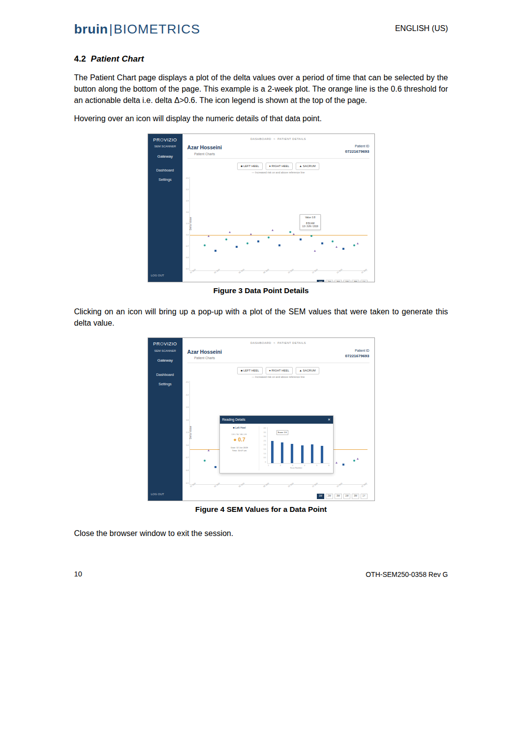bruin|BIOMETRICS
ENGLISH (US)
4.2 Patient Chart
The Patient Chart page displays a plot of the delta values over a period of time that can be selected by the button along the bottom of the page. This example is a 2-week plot. The orange line is the 0.6 threshold for an actionable delta i.e. delta Δ>0.6. The icon legend is shown at the top of the page.
Hovering over an icon will display the numeric details of that data point.
PROVIZIO
SEM SCANNER
Gateway
Dashboard
Settings
LOG OUT
DASHBOARD > PATIENT DETAILS
Azar Hosseini
Patient Charts
Patient ID07221679693
■ LEFT HEEL
● RIGHT HEEL
▲ SACRUM
— Increased risk on and above reference line
Delta Value
2.52.21.91.61.31.00.70.40.1
Value: 0.8
8:50 AM
13 / JUN / 2019
31 JUN 02 JUN 05 JUN 08 JUN 10 JUN 12 JUN 14 JUN 15 JUN
1W 2W 3W 1M 3M 1Y
Figure 3 Data Point Details
Clicking on an icon will bring up a pop-up with a plot of the SEM values that were taken to generate this delta value.
PROVIZIO
SEM SCANNER
Gateway
Dashboard
Settings
LOG OUT
DASHBOARD > PATIENT DETAILS
Azar Hosseini
Patient Charts
Patient ID07221679693
■ LEFT HEEL
● RIGHT HEEL
▲ SACRUM
— Increased risk on and above reference line
Delta Value
2.52.21.91.61.31.00.70.40.1
Reading Details✕
■ Left Heel
DELTA VALUE
● 0.7
Date: 12 Jun 2019
Time: 10:07 am
4.03.53.02.52.01.51.00.50
Score: 2.6
123456
Scan Number
31 JUN 02 JUN 05 JUN 08 JUN 10 JUN 12 JUN 14 JUN 15 JUN
1W 2W 3W 1M 3M 1Y
Figure 4 SEM Values for a Data Point
Close the browser window to exit the session.
10
OTH-SEM250-0358 Rev G